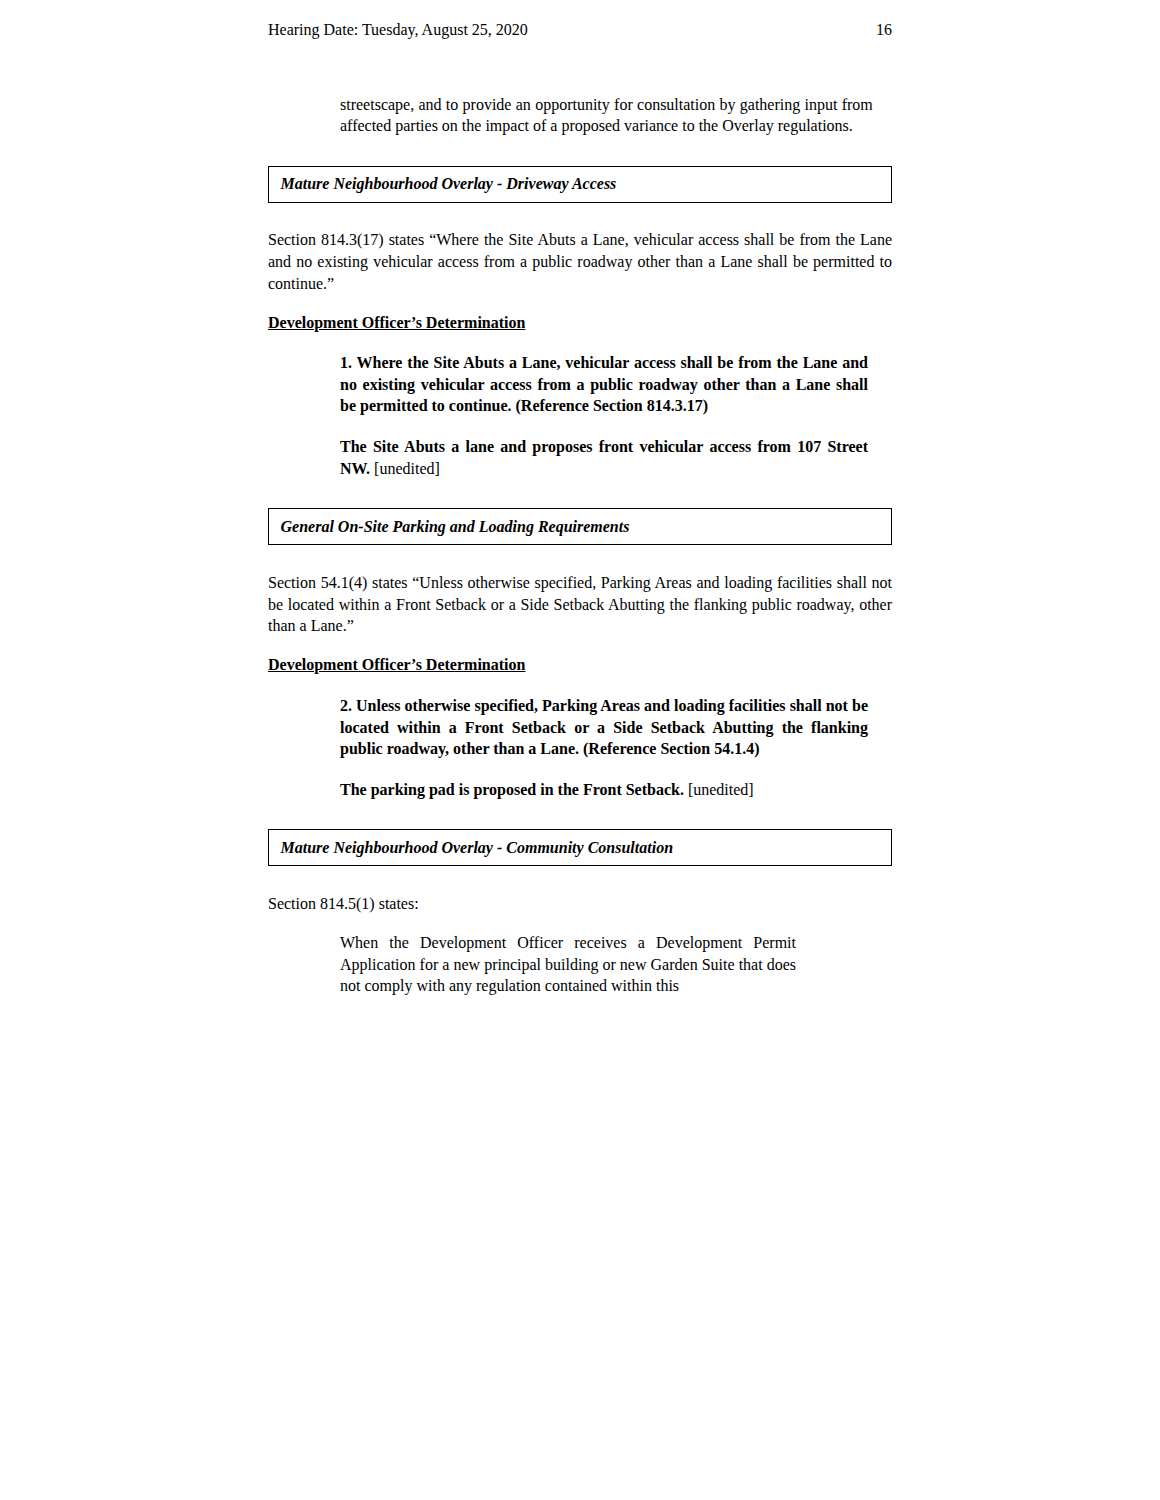Hearing Date: Tuesday, August 25, 2020
16
streetscape, and to provide an opportunity for consultation by gathering input from affected parties on the impact of a proposed variance to the Overlay regulations.
Mature Neighbourhood Overlay - Driveway Access
Section 814.3(17) states “Where the Site Abuts a Lane, vehicular access shall be from the Lane and no existing vehicular access from a public roadway other than a Lane shall be permitted to continue.”
Development Officer’s Determination
1. Where the Site Abuts a Lane, vehicular access shall be from the Lane and no existing vehicular access from a public roadway other than a Lane shall be permitted to continue. (Reference Section 814.3.17)
The Site Abuts a lane and proposes front vehicular access from 107 Street NW. [unedited]
General On-Site Parking and Loading Requirements
Section 54.1(4) states “Unless otherwise specified, Parking Areas and loading facilities shall not be located within a Front Setback or a Side Setback Abutting the flanking public roadway, other than a Lane.”
Development Officer’s Determination
2. Unless otherwise specified, Parking Areas and loading facilities shall not be located within a Front Setback or a Side Setback Abutting the flanking public roadway, other than a Lane. (Reference Section 54.1.4)
The parking pad is proposed in the Front Setback. [unedited]
Mature Neighbourhood Overlay - Community Consultation
Section 814.5(1) states:
When the Development Officer receives a Development Permit Application for a new principal building or new Garden Suite that does not comply with any regulation contained within this